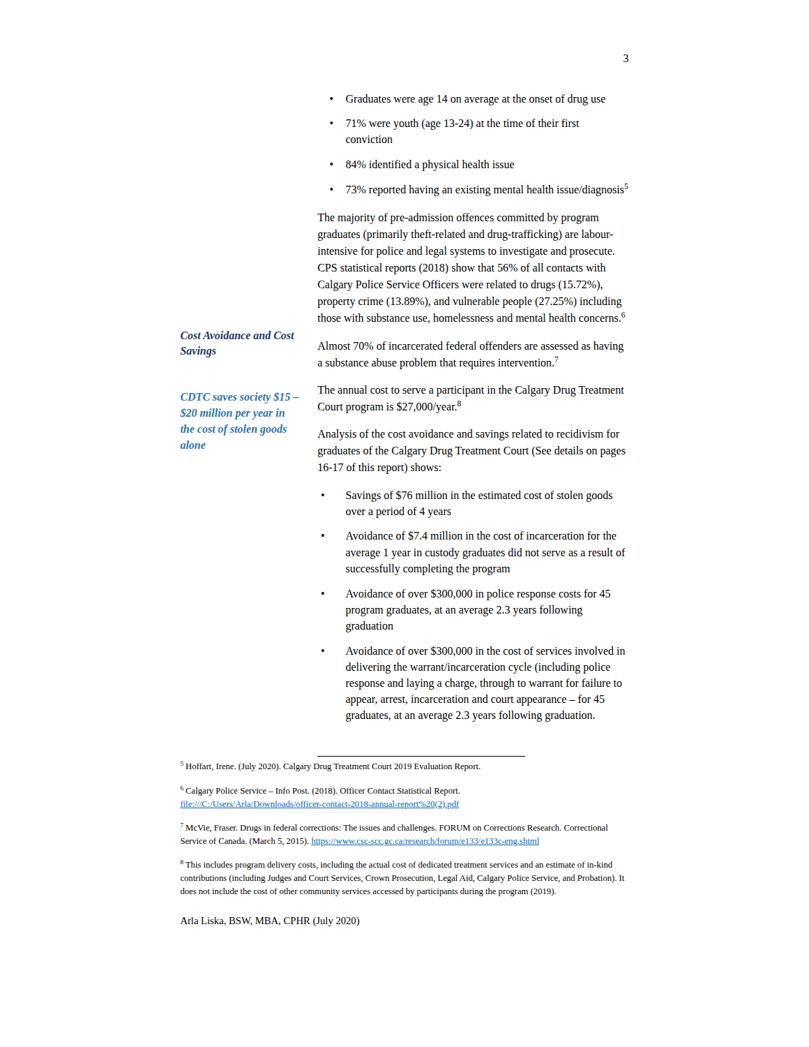3
Cost Avoidance and Cost Savings
CDTC saves society $15 – $20 million per year in the cost of stolen goods alone
Graduates were age 14 on average at the onset of drug use
71% were youth (age 13-24) at the time of their first conviction
84% identified a physical health issue
73% reported having an existing mental health issue/diagnosis5
The majority of pre-admission offences committed by program graduates (primarily theft-related and drug-trafficking) are labour-intensive for police and legal systems to investigate and prosecute. CPS statistical reports (2018) show that 56% of all contacts with Calgary Police Service Officers were related to drugs (15.72%), property crime (13.89%), and vulnerable people (27.25%) including those with substance use, homelessness and mental health concerns.6
Almost 70% of incarcerated federal offenders are assessed as having a substance abuse problem that requires intervention.7
The annual cost to serve a participant in the Calgary Drug Treatment Court program is $27,000/year.8
Analysis of the cost avoidance and savings related to recidivism for graduates of the Calgary Drug Treatment Court (See details on pages 16-17 of this report) shows:
Savings of $76 million in the estimated cost of stolen goods over a period of 4 years
Avoidance of $7.4 million in the cost of incarceration for the average 1 year in custody graduates did not serve as a result of successfully completing the program
Avoidance of over $300,000 in police response costs for 45 program graduates, at an average 2.3 years following graduation
Avoidance of over $300,000 in the cost of services involved in delivering the warrant/incarceration cycle (including police response and laying a charge, through to warrant for failure to appear, arrest, incarceration and court appearance – for 45 graduates, at an average 2.3 years following graduation.
5 Hoffart, Irene. (July 2020). Calgary Drug Treatment Court 2019 Evaluation Report.
6 Calgary Police Service – Info Post. (2018). Officer Contact Statistical Report.
file:///C:/Users/Arla/Downloads/officer-contact-2018-annual-report%20(2).pdf
7 McVie, Fraser. Drugs in federal corrections: The issues and challenges. FORUM on Corrections Research. Correctional Service of Canada. (March 5, 2015). https://www.csc-scc.gc.ca/research/forum/e133/e133c-eng.shtml
8 This includes program delivery costs, including the actual cost of dedicated treatment services and an estimate of in-kind contributions (including Judges and Court Services, Crown Prosecution, Legal Aid, Calgary Police Service, and Probation). It does not include the cost of other community services accessed by participants during the program (2019).
Arla Liska, BSW, MBA, CPHR (July 2020)